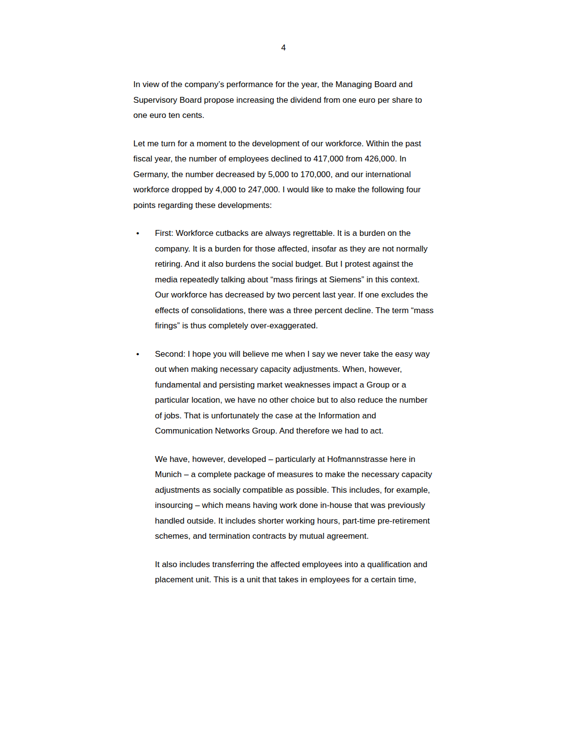4
In view of the company’s performance for the year, the Managing Board and Supervisory Board propose increasing the dividend from one euro per share to one euro ten cents.
Let me turn for a moment to the development of our workforce. Within the past fiscal year, the number of employees declined to 417,000 from 426,000. In Germany, the number decreased by 5,000 to 170,000, and our international workforce dropped by 4,000 to 247,000. I would like to make the following four points regarding these developments:
First: Workforce cutbacks are always regrettable. It is a burden on the company. It is a burden for those affected, insofar as they are not normally retiring. And it also burdens the social budget. But I protest against the media repeatedly talking about “mass firings at Siemens” in this context. Our workforce has decreased by two percent last year. If one excludes the effects of consolidations, there was a three percent decline. The term “mass firings” is thus completely over-exaggerated.
Second: I hope you will believe me when I say we never take the easy way out when making necessary capacity adjustments. When, however, fundamental and persisting market weaknesses impact a Group or a particular location, we have no other choice but to also reduce the number of jobs. That is unfortunately the case at the Information and Communication Networks Group. And therefore we had to act.
We have, however, developed – particularly at Hofmannstrasse here in Munich – a complete package of measures to make the necessary capacity adjustments as socially compatible as possible. This includes, for example, insourcing – which means having work done in-house that was previously handled outside. It includes shorter working hours, part-time pre-retirement schemes, and termination contracts by mutual agreement.
It also includes transferring the affected employees into a qualification and placement unit. This is a unit that takes in employees for a certain time,